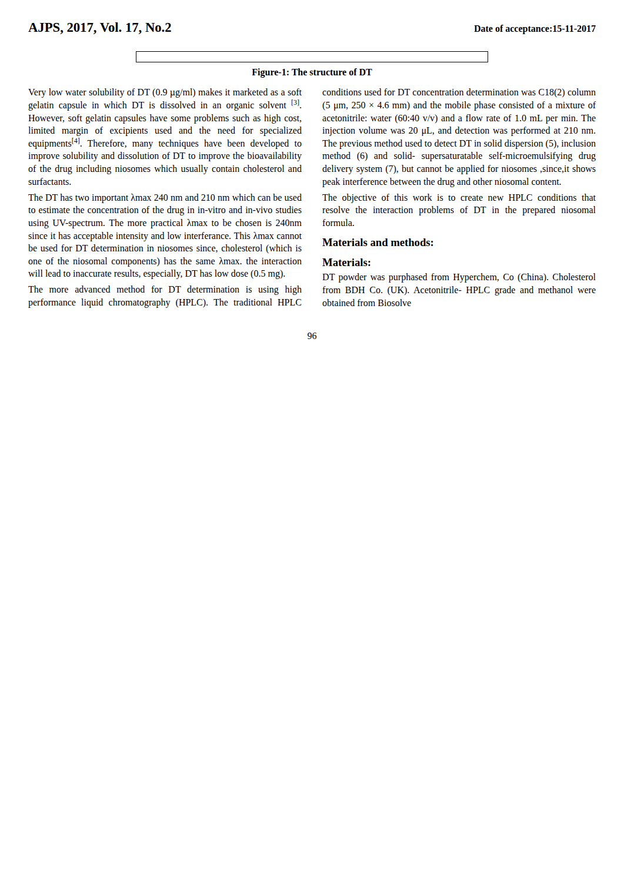AJPS, 2017, Vol. 17, No.2 Date of acceptance:15-11-2017
Figure-1: The structure of DT
Very low water solubility of DT (0.9 µg/ml) makes it marketed as a soft gelatin capsule in which DT is dissolved in an organic solvent [3]. However, soft gelatin capsules have some problems such as high cost, limited margin of excipients used and the need for specialized equipments[4]. Therefore, many techniques have been developed to improve solubility and dissolution of DT to improve the bioavailability of the drug including niosomes which usually contain cholesterol and surfactants.
The DT has two important λmax 240 nm and 210 nm which can be used to estimate the concentration of the drug in in-vitro and in-vivo studies using UV-spectrum. The more practical λmax to be chosen is 240nm since it has acceptable intensity and low interferance. This λmax cannot be used for DT determination in niosomes since, cholesterol (which is one of the niosomal components) has the same λmax. the interaction will lead to inaccurate results, especially, DT has low dose (0.5 mg).
The more advanced method for DT determination is using high performance liquid chromatography (HPLC). The traditional HPLC conditions used for DT concentration determination was C18(2) column (5 μm, 250 × 4.6 mm) and the mobile phase consisted of a mixture of acetonitrile: water (60:40 v/v) and a flow rate of 1.0 mL per min. The injection volume was 20 μL, and detection was performed at 210 nm. The previous method used to detect DT in solid dispersion (5), inclusion method (6) and solid- supersaturatable self-microemulsifying drug delivery system (7), but cannot be applied for niosomes ,since,it shows peak interference between the drug and other niosomal content.
The objective of this work is to create new HPLC conditions that resolve the interaction problems of DT in the prepared niosomal formula.
Materials and methods:
Materials:
DT powder was purphased from Hyperchem, Co (China). Cholesterol from BDH Co. (UK). Acetonitrile- HPLC grade and methanol were obtained from Biosolve
96